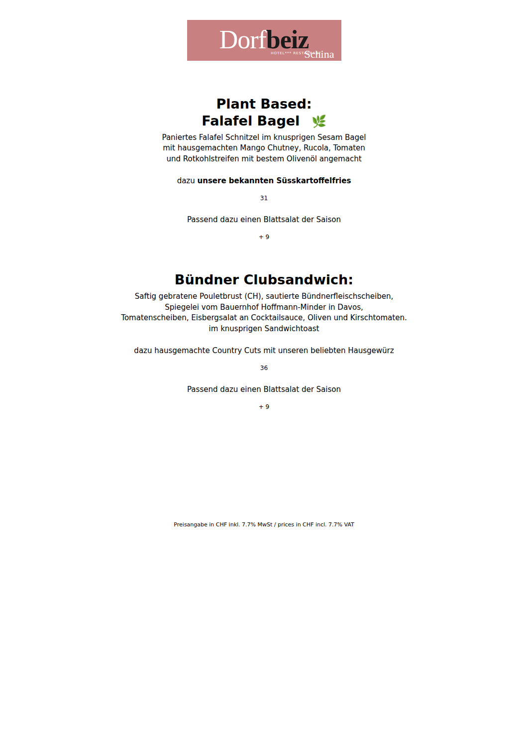Dorf beiz
HOTEL*** RESTAURANT
Schina
Plant Based:
Falafel Bagel 🌿
Paniertes Falafel Schnitzel im knusprigen Sesam Bagel
mit hausgemachten Mango Chutney, Rucola, Tomaten
und Rotkohlstreifen mit bestem Olivenöl angemacht
dazu unsere bekannten Süsskartoffelfries
31
Passend dazu einen Blattsalat der Saison
+ 9
Bündner Clubsandwich:
Saftig gebratene Pouletbrust (CH), sautierte Bündnerfleischscheiben,
Spiegelei vom Bauernhof Hoffmann-Minder in Davos,
Tomatenscheiben, Eisbergsalat an Cocktailsauce, Oliven und Kirschtomaten.
im knusprigen Sandwichtoast
dazu hausgemachte Country Cuts mit unseren beliebten Hausgewürz
36
Passend dazu einen Blattsalat der Saison
+ 9
Preisangabe in CHF inkl. 7.7% MwSt / prices in CHF incl. 7.7% VAT